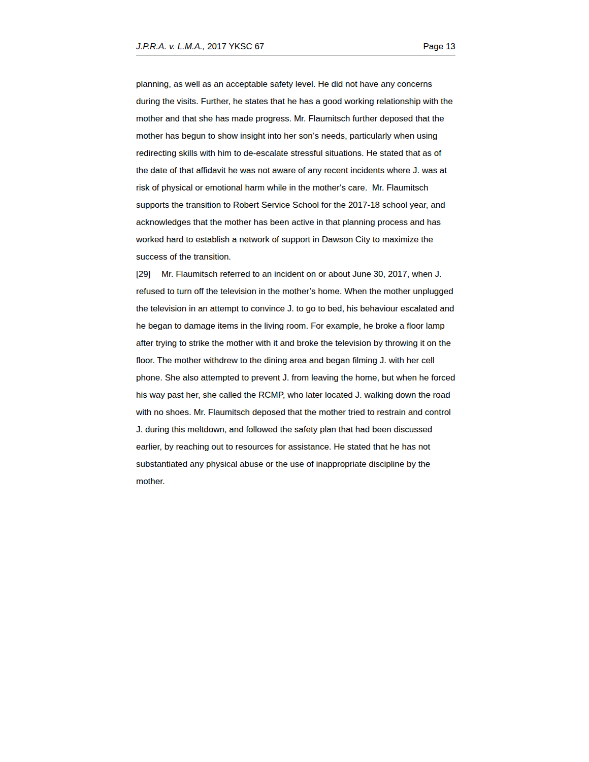J.P.R.A. v. L.M.A., 2017 YKSC 67
Page 13
planning, as well as an acceptable safety level. He did not have any concerns during the visits. Further, he states that he has a good working relationship with the mother and that she has made progress. Mr. Flaumitsch further deposed that the mother has begun to show insight into her son‘s needs, particularly when using redirecting skills with him to de-escalate stressful situations. He stated that as of the date of that affidavit he was not aware of any recent incidents where J. was at risk of physical or emotional harm while in the mother‘s care. Mr. Flaumitsch supports the transition to Robert Service School for the 2017-18 school year, and acknowledges that the mother has been active in that planning process and has worked hard to establish a network of support in Dawson City to maximize the success of the transition.
[29] Mr. Flaumitsch referred to an incident on or about June 30, 2017, when J. refused to turn off the television in the mother’s home. When the mother unplugged the television in an attempt to convince J. to go to bed, his behaviour escalated and he began to damage items in the living room. For example, he broke a floor lamp after trying to strike the mother with it and broke the television by throwing it on the floor. The mother withdrew to the dining area and began filming J. with her cell phone. She also attempted to prevent J. from leaving the home, but when he forced his way past her, she called the RCMP, who later located J. walking down the road with no shoes. Mr. Flaumitsch deposed that the mother tried to restrain and control J. during this meltdown, and followed the safety plan that had been discussed earlier, by reaching out to resources for assistance. He stated that he has not substantiated any physical abuse or the use of inappropriate discipline by the mother.